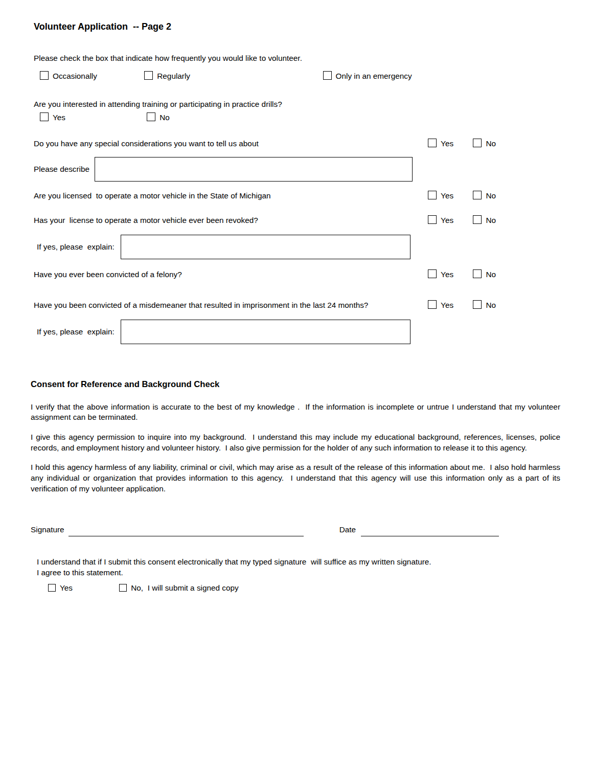Volunteer Application -- Page 2
Please check the box that indicate how frequently you would like to volunteer.
Occasionally Regularly Only in an emergency
Are you interested in attending training or participating in practice drills?
Yes No
Do you have any special considerations you want to tell us about Yes No
Please describe
Are you licensed to operate a motor vehicle in the State of Michigan Yes No
Has your license to operate a motor vehicle ever been revoked? Yes No
If yes, please explain:
Have you ever been convicted of a felony? Yes No
Have you been convicted of a misdemeaner that resulted in imprisonment in the last 24 months? Yes No
If yes, please explain:
Consent for Reference and Background Check
I verify that the above information is accurate to the best of my knowledge . If the information is incomplete or untrue I understand that my volunteer assignment can be terminated.
I give this agency permission to inquire into my background. I understand this may include my educational background, references, licenses, police records, and employment history and volunteer history. I also give permission for the holder of any such information to release it to this agency.
I hold this agency harmless of any liability, criminal or civil, which may arise as a result of the release of this information about me. I also hold harmless any individual or organization that provides information to this agency. I understand that this agency will use this information only as a part of its verification of my volunteer application.
Signature
Date
I understand that if I submit this consent electronically that my typed signature will suffice as my written signature.
I agree to this statement.
Yes No, I will submit a signed copy